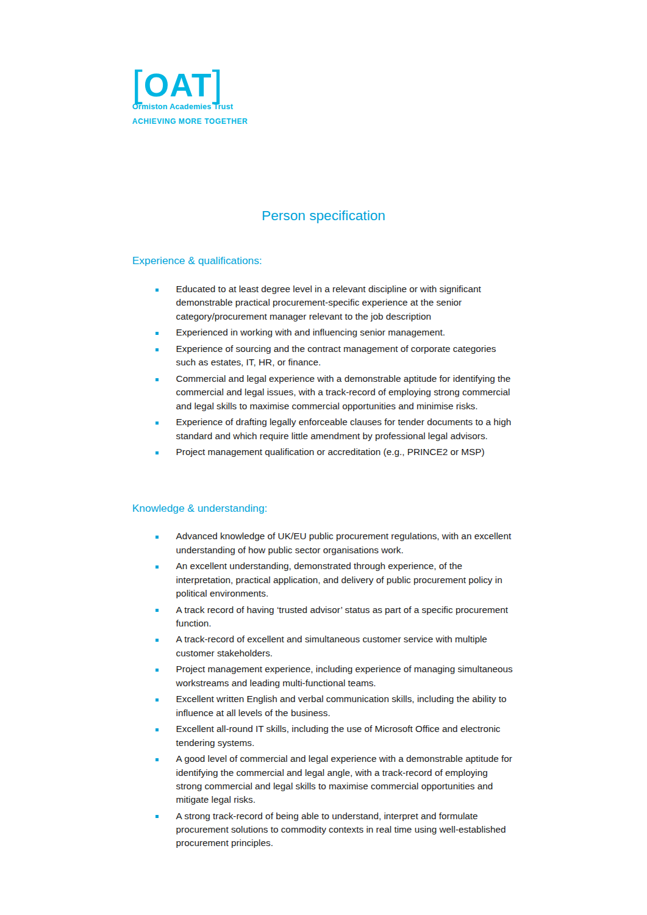[OAT]
Ormiston Academies Trust
ACHIEVING MORE TOGETHER
Person specification
Experience & qualifications:
Educated to at least degree level in a relevant discipline or with significant demonstrable practical procurement-specific experience at the senior category/procurement manager relevant to the job description
Experienced in working with and influencing senior management.
Experience of sourcing and the contract management of corporate categories such as estates, IT, HR, or finance.
Commercial and legal experience with a demonstrable aptitude for identifying the commercial and legal issues, with a track-record of employing strong commercial and legal skills to maximise commercial opportunities and minimise risks.
Experience of drafting legally enforceable clauses for tender documents to a high standard and which require little amendment by professional legal advisors.
Project management qualification or accreditation (e.g., PRINCE2 or MSP)
Knowledge & understanding:
Advanced knowledge of UK/EU public procurement regulations, with an excellent understanding of how public sector organisations work.
An excellent understanding, demonstrated through experience, of the interpretation, practical application, and delivery of public procurement policy in political environments.
A track record of having ‘trusted advisor’ status as part of a specific procurement function.
A track-record of excellent and simultaneous customer service with multiple customer stakeholders.
Project management experience, including experience of managing simultaneous workstreams and leading multi-functional teams.
Excellent written English and verbal communication skills, including the ability to influence at all levels of the business.
Excellent all-round IT skills, including the use of Microsoft Office and electronic tendering systems.
A good level of commercial and legal experience with a demonstrable aptitude for identifying the commercial and legal angle, with a track-record of employing strong commercial and legal skills to maximise commercial opportunities and mitigate legal risks.
A strong track-record of being able to understand, interpret and formulate procurement solutions to commodity contexts in real time using well-established procurement principles.